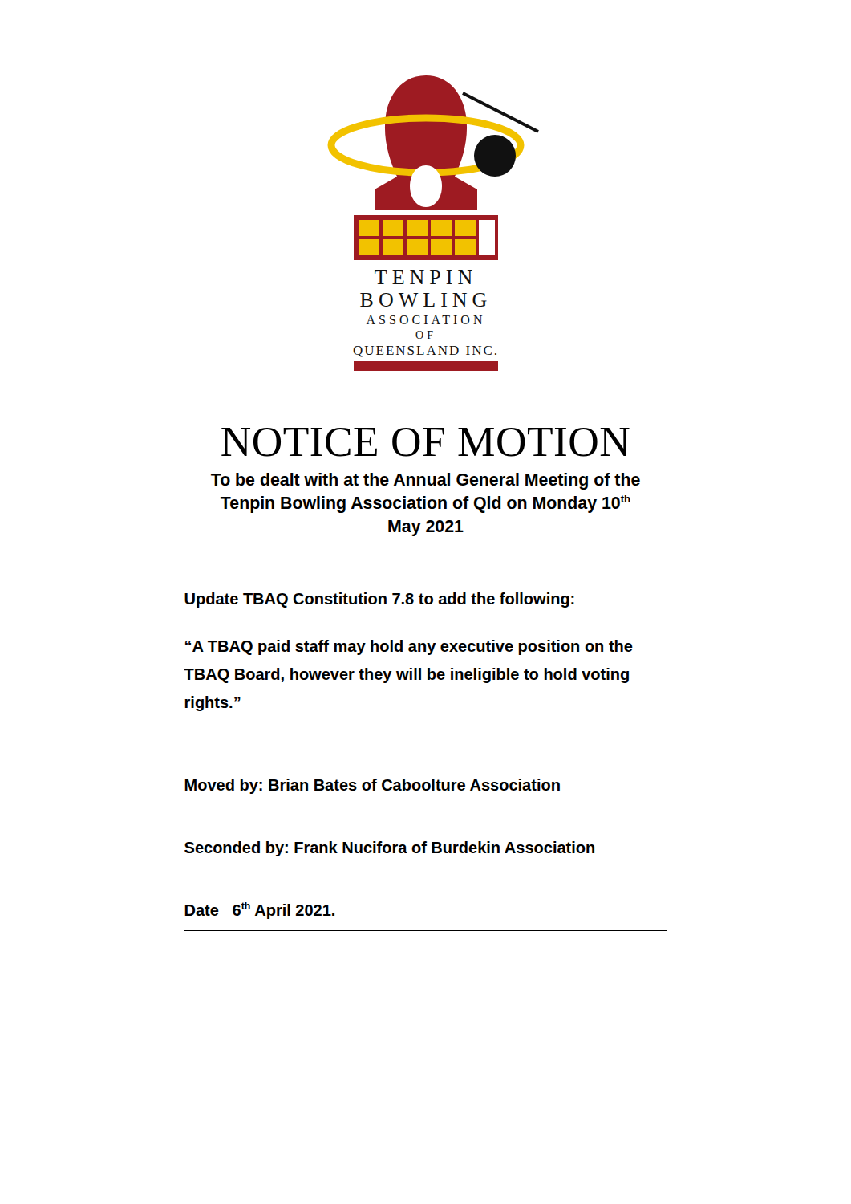TENPIN BOWLING ASSOCIATION OF QUEENSLAND INC.
NOTICE OF MOTION
To be dealt with at the Annual General Meeting of the Tenpin Bowling Association of Qld on Monday 10th May 2021
Update TBAQ Constitution 7.8 to add the following:
“A TBAQ paid staff may hold any executive position on the TBAQ Board, however they will be ineligible to hold voting rights.”
Moved by: Brian Bates of Caboolture Association
Seconded by: Frank Nucifora of Burdekin Association
Date 6th April 2021.